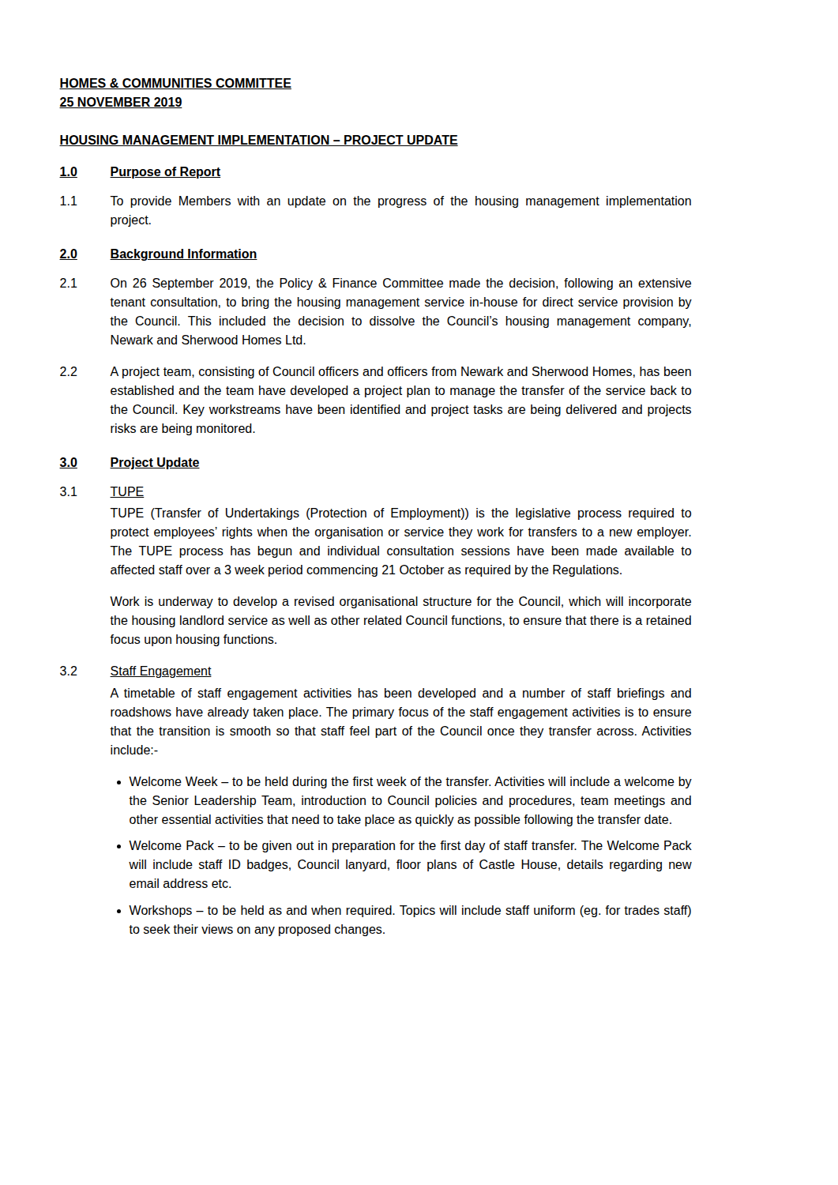HOMES & COMMUNITIES COMMITTEE
25 NOVEMBER 2019
HOUSING MANAGEMENT IMPLEMENTATION – PROJECT UPDATE
1.0 Purpose of Report
1.1
To provide Members with an update on the progress of the housing management implementation project.
2.0 Background Information
2.1
On 26 September 2019, the Policy & Finance Committee made the decision, following an extensive tenant consultation, to bring the housing management service in-house for direct service provision by the Council. This included the decision to dissolve the Council’s housing management company, Newark and Sherwood Homes Ltd.
2.2
A project team, consisting of Council officers and officers from Newark and Sherwood Homes, has been established and the team have developed a project plan to manage the transfer of the service back to the Council. Key workstreams have been identified and project tasks are being delivered and projects risks are being monitored.
3.0 Project Update
3.1
TUPE
TUPE (Transfer of Undertakings (Protection of Employment)) is the legislative process required to protect employees’ rights when the organisation or service they work for transfers to a new employer. The TUPE process has begun and individual consultation sessions have been made available to affected staff over a 3 week period commencing 21 October as required by the Regulations.
Work is underway to develop a revised organisational structure for the Council, which will incorporate the housing landlord service as well as other related Council functions, to ensure that there is a retained focus upon housing functions.
3.2
Staff Engagement
A timetable of staff engagement activities has been developed and a number of staff briefings and roadshows have already taken place. The primary focus of the staff engagement activities is to ensure that the transition is smooth so that staff feel part of the Council once they transfer across. Activities include:-
Welcome Week – to be held during the first week of the transfer. Activities will include a welcome by the Senior Leadership Team, introduction to Council policies and procedures, team meetings and other essential activities that need to take place as quickly as possible following the transfer date.
Welcome Pack – to be given out in preparation for the first day of staff transfer. The Welcome Pack will include staff ID badges, Council lanyard, floor plans of Castle House, details regarding new email address etc.
Workshops – to be held as and when required. Topics will include staff uniform (eg. for trades staff) to seek their views on any proposed changes.